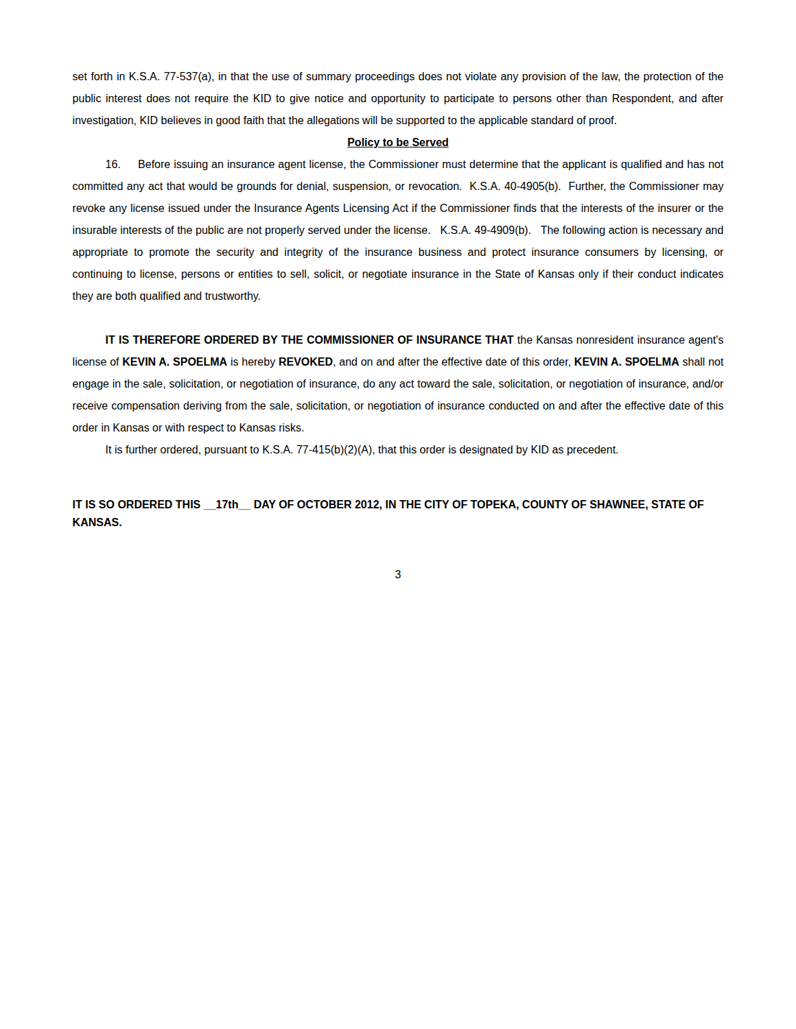set forth in K.S.A. 77-537(a), in that the use of summary proceedings does not violate any provision of the law, the protection of the public interest does not require the KID to give notice and opportunity to participate to persons other than Respondent, and after investigation, KID believes in good faith that the allegations will be supported to the applicable standard of proof.
Policy to be Served
16. Before issuing an insurance agent license, the Commissioner must determine that the applicant is qualified and has not committed any act that would be grounds for denial, suspension, or revocation. K.S.A. 40-4905(b). Further, the Commissioner may revoke any license issued under the Insurance Agents Licensing Act if the Commissioner finds that the interests of the insurer or the insurable interests of the public are not properly served under the license. K.S.A. 49-4909(b). The following action is necessary and appropriate to promote the security and integrity of the insurance business and protect insurance consumers by licensing, or continuing to license, persons or entities to sell, solicit, or negotiate insurance in the State of Kansas only if their conduct indicates they are both qualified and trustworthy.
IT IS THEREFORE ORDERED BY THE COMMISSIONER OF INSURANCE THAT the Kansas nonresident insurance agent's license of KEVIN A. SPOELMA is hereby REVOKED, and on and after the effective date of this order, KEVIN A. SPOELMA shall not engage in the sale, solicitation, or negotiation of insurance, do any act toward the sale, solicitation, or negotiation of insurance, and/or receive compensation deriving from the sale, solicitation, or negotiation of insurance conducted on and after the effective date of this order in Kansas or with respect to Kansas risks.
It is further ordered, pursuant to K.S.A. 77-415(b)(2)(A), that this order is designated by KID as precedent.
IT IS SO ORDERED THIS __17th__ DAY OF OCTOBER 2012, IN THE CITY OF TOPEKA, COUNTY OF SHAWNEE, STATE OF KANSAS.
3